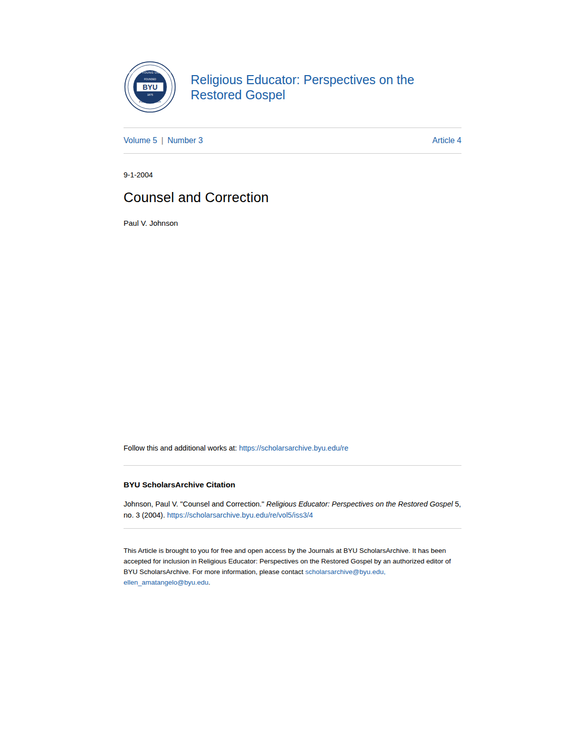BYU BRIGHAM YOUNG UNIVERSITY FOUNDED 1875 PROVO, UTAH
Religious Educator: Perspectives on the Restored Gospel
Volume 5|Number 3
Article 4
9-1-2004
Counsel and Correction
Paul V. Johnson
Follow this and additional works at: https://scholarsarchive.byu.edu/re
BYU ScholarsArchive Citation
Johnson, Paul V. "Counsel and Correction." Religious Educator: Perspectives on the Restored Gospel 5, no. 3 (2004). https://scholarsarchive.byu.edu/re/vol5/iss3/4
This Article is brought to you for free and open access by the Journals at BYU ScholarsArchive. It has been accepted for inclusion in Religious Educator: Perspectives on the Restored Gospel by an authorized editor of BYU ScholarsArchive. For more information, please contact scholarsarchive@byu.edu, ellen_amatangelo@byu.edu.